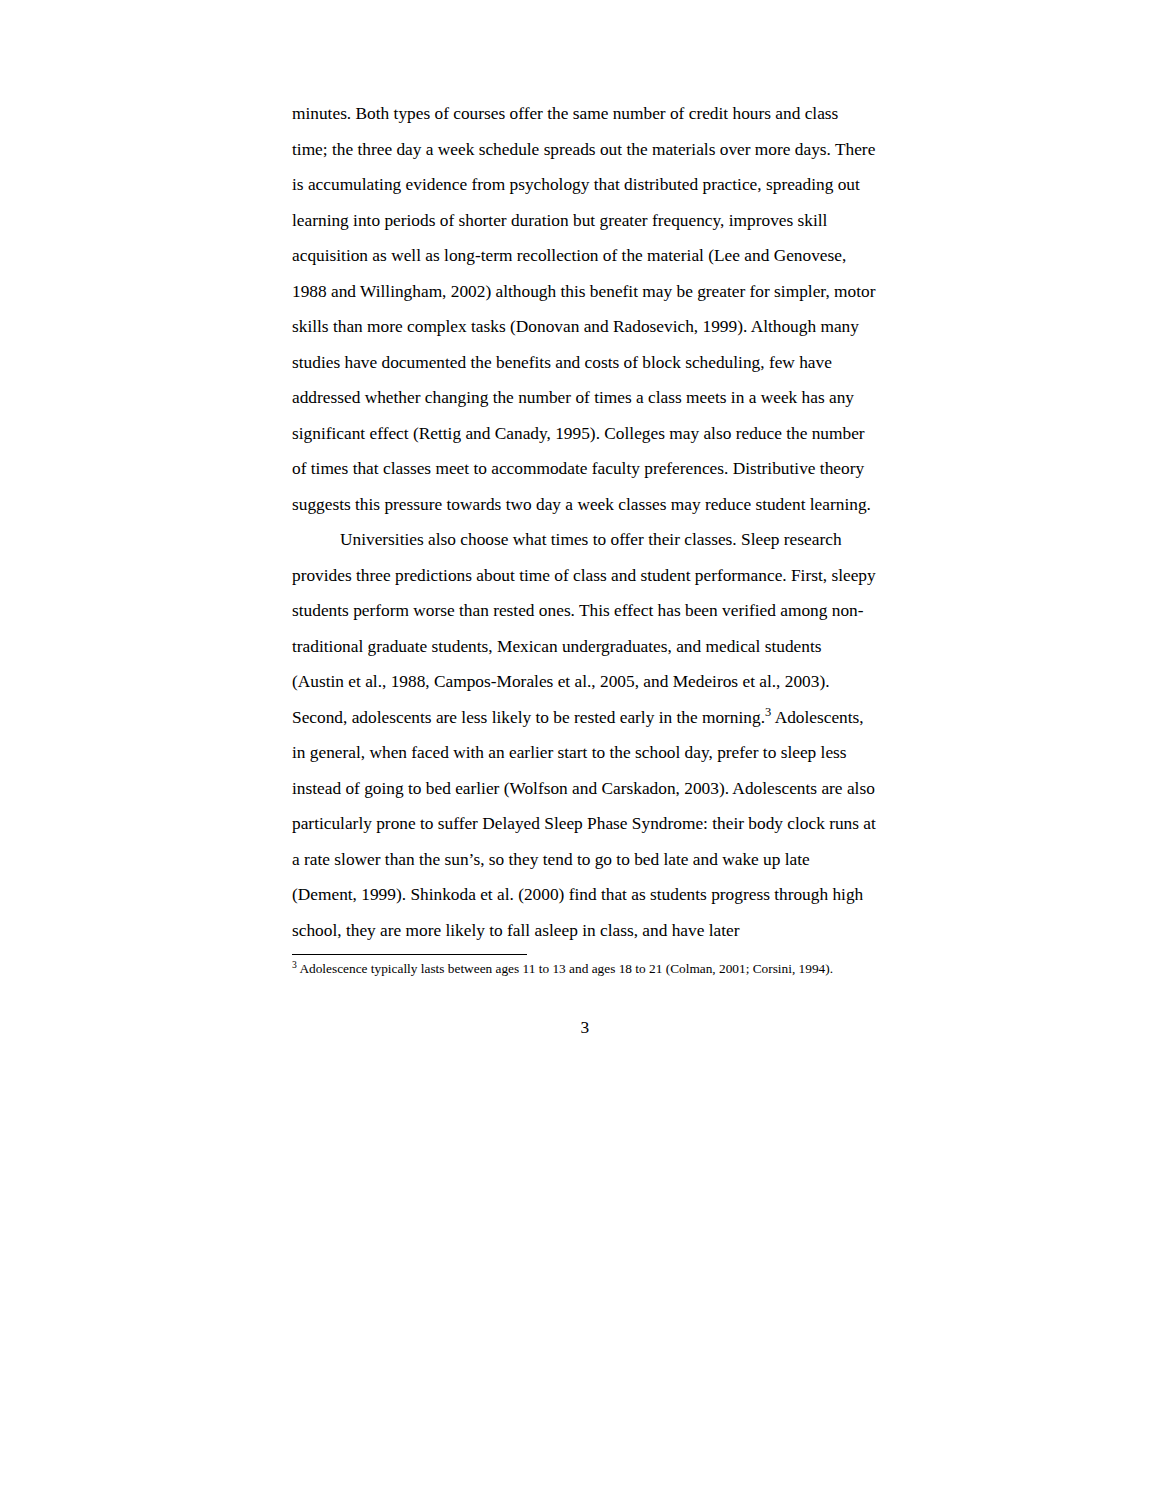minutes. Both types of courses offer the same number of credit hours and class time; the three day a week schedule spreads out the materials over more days. There is accumulating evidence from psychology that distributed practice, spreading out learning into periods of shorter duration but greater frequency, improves skill acquisition as well as long-term recollection of the material (Lee and Genovese, 1988 and Willingham, 2002) although this benefit may be greater for simpler, motor skills than more complex tasks (Donovan and Radosevich, 1999). Although many studies have documented the benefits and costs of block scheduling, few have addressed whether changing the number of times a class meets in a week has any significant effect (Rettig and Canady, 1995). Colleges may also reduce the number of times that classes meet to accommodate faculty preferences. Distributive theory suggests this pressure towards two day a week classes may reduce student learning.
Universities also choose what times to offer their classes. Sleep research provides three predictions about time of class and student performance. First, sleepy students perform worse than rested ones. This effect has been verified among non-traditional graduate students, Mexican undergraduates, and medical students (Austin et al., 1988, Campos-Morales et al., 2005, and Medeiros et al., 2003). Second, adolescents are less likely to be rested early in the morning.3 Adolescents, in general, when faced with an earlier start to the school day, prefer to sleep less instead of going to bed earlier (Wolfson and Carskadon, 2003). Adolescents are also particularly prone to suffer Delayed Sleep Phase Syndrome: their body clock runs at a rate slower than the sun’s, so they tend to go to bed late and wake up late (Dement, 1999). Shinkoda et al. (2000) find that as students progress through high school, they are more likely to fall asleep in class, and have later
3 Adolescence typically lasts between ages 11 to 13 and ages 18 to 21 (Colman, 2001; Corsini, 1994).
3